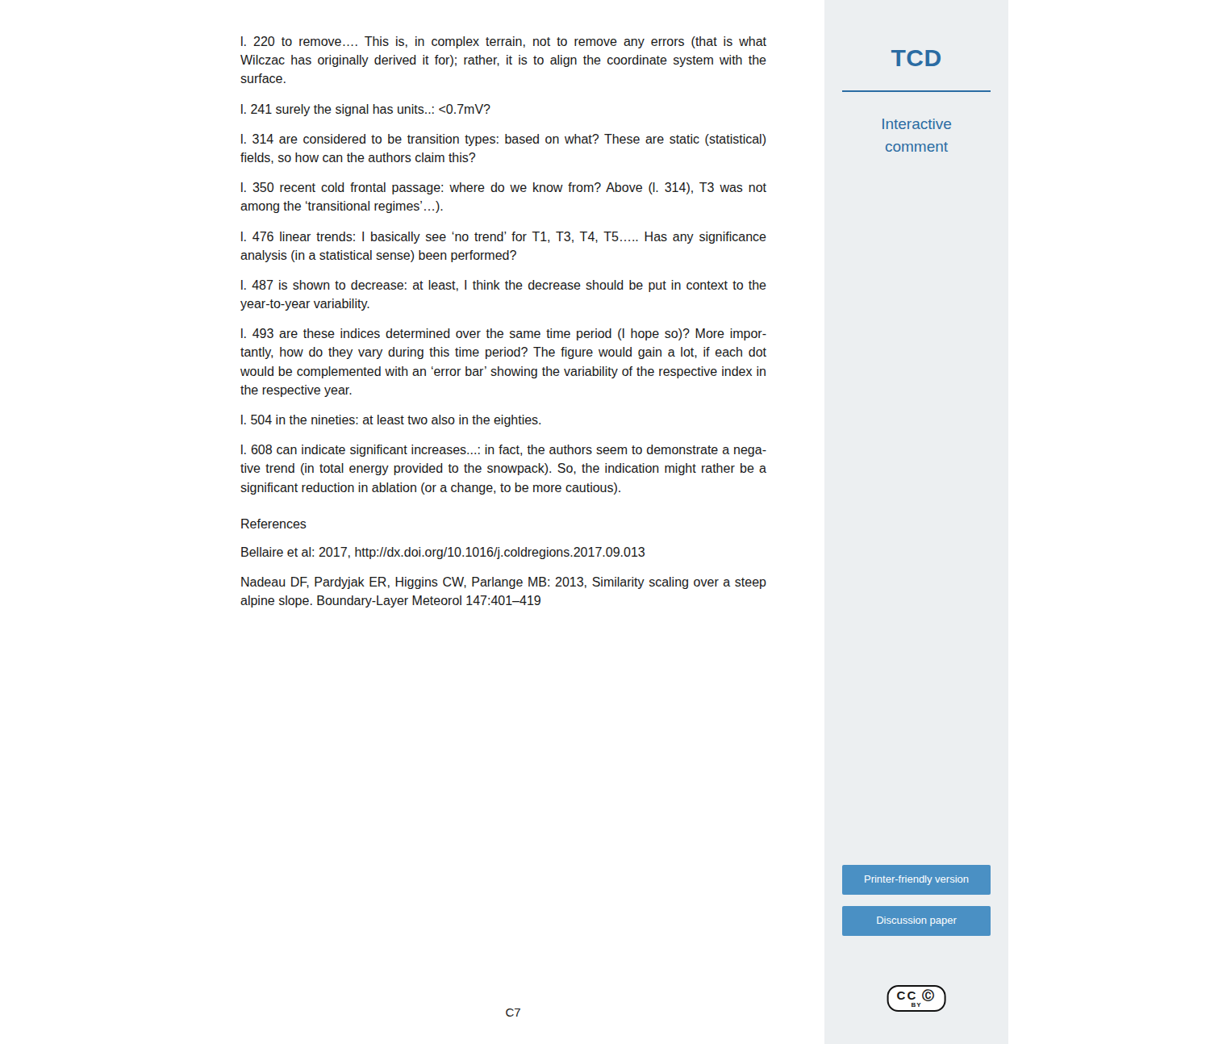TCD
Interactive
comment
Printer-friendly version Discussion paper
CC Ⓒ
BY
l. 220 to remove…. This is, in complex terrain, not to remove any errors (that is what Wilczac has originally derived it for); rather, it is to align the coordinate system with the surface.
l. 241 surely the signal has units..: <0.7mV?
l. 314 are considered to be transition types: based on what? These are static (statistical) fields, so how can the authors claim this?
l. 350 recent cold frontal passage: where do we know from? Above (l. 314), T3 was not among the ‘transitional regimes’…).
l. 476 linear trends: I basically see ‘no trend’ for T1, T3, T4, T5….. Has any significance analysis (in a statistical sense) been performed?
l. 487 is shown to decrease: at least, I think the decrease should be put in context to the year-to-year variability.
l. 493 are these indices determined over the same time period (I hope so)? More importantly, how do they vary during this time period? The figure would gain a lot, if each dot would be complemented with an ‘error bar’ showing the variability of the respective index in the respective year.
l. 504 in the nineties: at least two also in the eighties.
l. 608 can indicate significant increases...: in fact, the authors seem to demonstrate a negative trend (in total energy provided to the snowpack). So, the indication might rather be a significant reduction in ablation (or a change, to be more cautious).
References
Bellaire et al: 2017, http://dx.doi.org/10.1016/j.coldregions.2017.09.013
Nadeau DF, Pardyjak ER, Higgins CW, Parlange MB: 2013, Similarity scaling over a steep alpine slope. Boundary-Layer Meteorol 147:401–419
C7